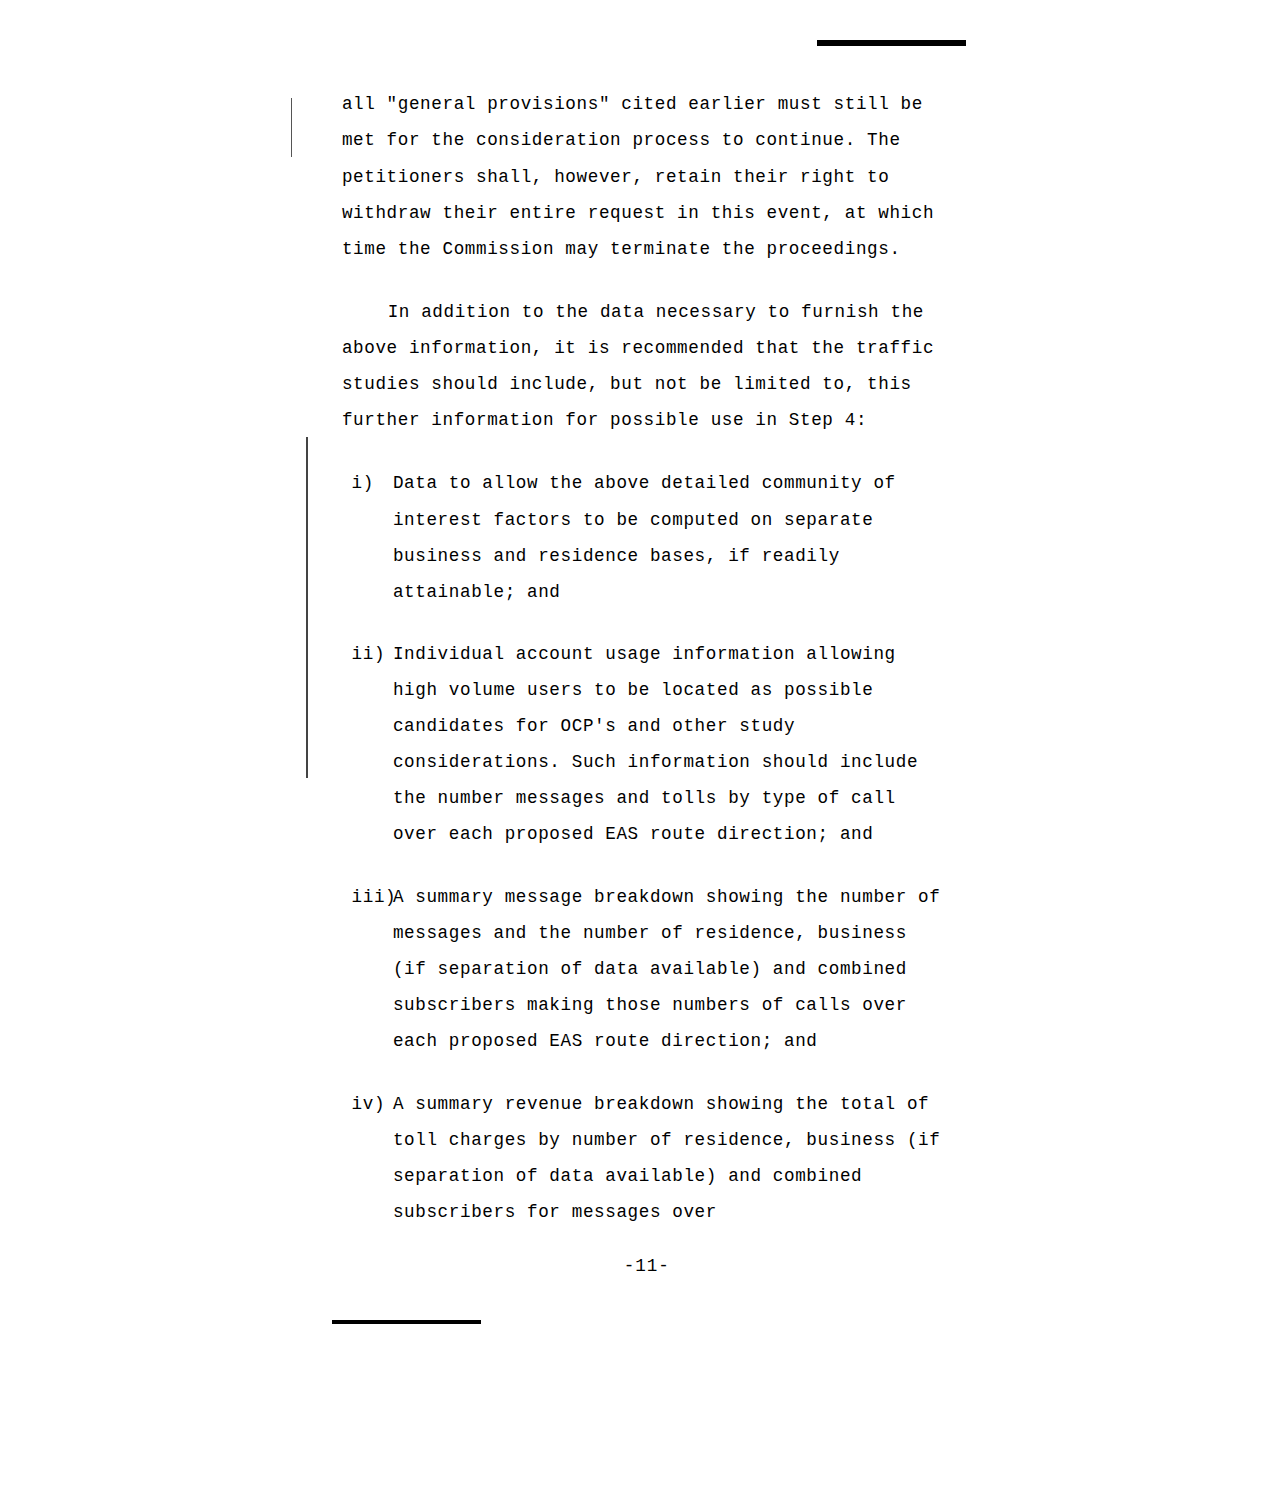all "general provisions" cited earlier must still be met for the consideration process to continue. The petitioners shall, however, retain their right to withdraw their entire request in this event, at which time the Commission may terminate the proceedings.
In addition to the data necessary to furnish the above information, it is recommended that the traffic studies should include, but not be limited to, this further information for possible use in Step 4:
i) Data to allow the above detailed community of interest factors to be computed on separate business and residence bases, if readily attainable; and
ii) Individual account usage information allowing high volume users to be located as possible candidates for OCP's and other study considerations. Such information should include the number messages and tolls by type of call over each proposed EAS route direction; and
iii) A summary message breakdown showing the number of messages and the number of residence, business (if separation of data available) and combined subscribers making those numbers of calls over each proposed EAS route direction; and
iv) A summary revenue breakdown showing the total of toll charges by number of residence, business (if separation of data available) and combined subscribers for messages over
-11-